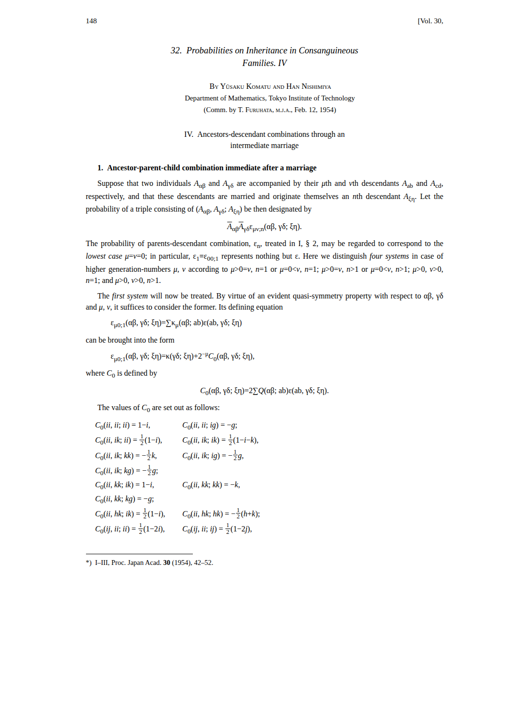148 [Vol. 30,
32. Probabilities on Inheritance in Consanguineous
Families. IV
By Yûsaku Komatu and Han Nishimiya
Department of Mathematics, Tokyo Institute of Technology
(Comm. by T. Furuhata, m.j.a., Feb. 12, 1954)
IV. Ancestors-descendant combinations through an
intermediate marriage
1. Ancestor-parent-child combination immediate after a marriage
Suppose that two individuals Aαβ and Aγδ are accompanied by their μth and νth descendants Aab and Acd, respectively, and that these descendants are married and originate themselves an nth descendant Aξη. Let the probability of a triple consisting of (Aαβ, Aγδ; Aξη) be then designated by
AαβAγδεμν;n(αβ, γδ; ξη).
The probability of parents-descendant combination, εn, treated in I, § 2, may be regarded to correspond to the lowest case μ=ν=0; in particular, ε1≡ε00;1 represents nothing but ε. Here we distinguish four systems in case of higher generation-numbers μ, ν according to μ>0=ν, n=1 or μ=0<ν, n=1; μ>0=ν, n>1 or μ=0<ν, n>1; μ>0, ν>0, n=1; and μ>0, ν>0, n>1.
The first system will now be treated. By virtue of an evident quasi-symmetry property with respect to αβ, γδ and μ, ν, it suffices to consider the former. Its defining equation
εμ0;1(αβ, γδ; ξη)=∑κμ(αβ; ab)ε(ab, γδ; ξη)
can be brought into the form
εμ0;1(αβ, γδ; ξη)=κ(γδ; ξη)+2−μC0(αβ, γδ; ξη),
where C0 is defined by
C0(αβ, γδ; ξη)=2∑Q(αβ; ab)ε(ab, γδ; ξη).
The values of C0 are set out as follows:
| C 0 ( ii , ii ; ii ) = 1− i , | C 0 ( ii , ii ; ig ) = − g ; |
| C 0 ( ii , ik ; ii ) = 1 2 (1− i ), | C 0 ( ii , ik ; ik ) = 1 2 (1− i − k ), |
| C 0 ( ii , ik ; kk ) = − 1 2 k , | C 0 ( ii , ik ; ig ) = − 1 2 g , |
| C 0 ( ii , ik ; kg ) = − 1 2 g ; | |
| C 0 ( ii , kk ; ik ) = 1− i , | C 0 ( ii , kk ; kk ) = − k , |
| C 0 ( ii , kk ; kg ) = − g ; | |
| C 0 ( ii , hk ; ik ) = 1 2 (1− i ), | C 0 ( ii , hk ; hk ) = − 1 2 ( h + k ); |
| C 0 ( ij , ii ; ii ) = 1 2 (1−2 i ), | C 0 ( ij , ii ; ij ) = 1 2 (1−2 j ), |
*) I–III, Proc. Japan Acad. 30 (1954), 42–52.